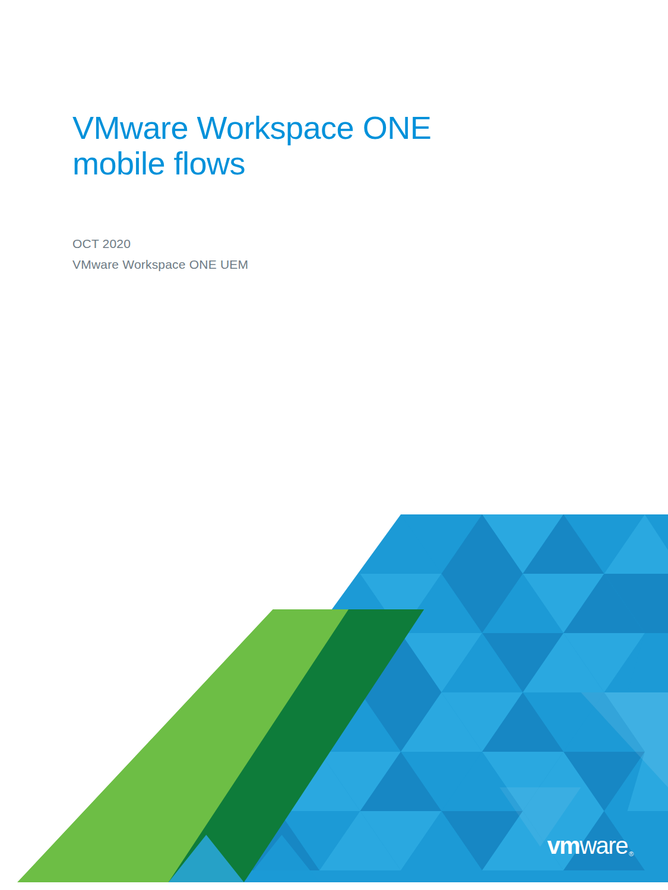VMware Workspace ONE
mobile flows
OCT 2020 VMware Workspace ONE UEM
vm ware®